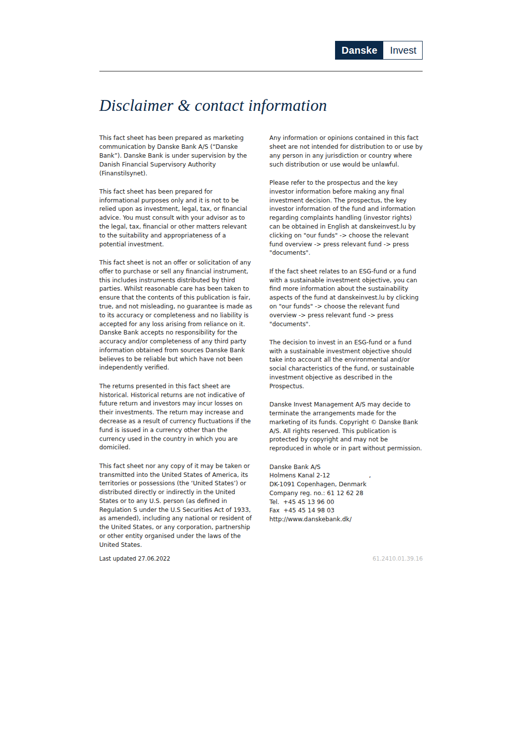Danske
Invest
Disclaimer & contact information
This fact sheet has been prepared as marketing communication by Danske Bank A/S (“Danske Bank”). Danske Bank is under supervision by the Danish Financial Supervisory Authority (Finanstilsynet).
This fact sheet has been prepared for informational purposes only and it is not to be relied upon as investment, legal, tax, or financial advice. You must consult with your advisor as to the legal, tax, financial or other matters relevant to the suitability and appropriateness of a potential investment.
This fact sheet is not an offer or solicitation of any offer to purchase or sell any financial instrument, this includes instruments distributed by third parties. Whilst reasonable care has been taken to ensure that the contents of this publication is fair, true, and not misleading, no guarantee is made as to its accuracy or completeness and no liability is accepted for any loss arising from reliance on it. Danske Bank accepts no responsibility for the accuracy and/or completeness of any third party information obtained from sources Danske Bank believes to be reliable but which have not been independently verified.
The returns presented in this fact sheet are historical. Historical returns are not indicative of future return and investors may incur losses on their investments. The return may increase and decrease as a result of currency fluctuations if the fund is issued in a currency other than the currency used in the country in which you are domiciled.
This fact sheet nor any copy of it may be taken or transmitted into the United States of America, its territories or possessions (the ‘United States’) or distributed directly or indirectly in the United States or to any U.S. person (as defined in Regulation S under the U.S Securities Act of 1933, as amended), including any national or resident of the United States, or any corporation, partnership or other entity organised under the laws of the United States.
Any information or opinions contained in this fact sheet are not intended for distribution to or use by any person in any jurisdiction or country where such distribution or use would be unlawful.
Please refer to the prospectus and the key investor information before making any final investment decision. The prospectus, the key investor information of the fund and information regarding complaints handling (investor rights) can be obtained in English at danskeinvest.lu by clicking on "our funds" -> choose the relevant fund overview -> press relevant fund -> press "documents".
If the fact sheet relates to an ESG-fund or a fund with a sustainable investment objective, you can find more information about the sustainability aspects of the fund at danskeinvest.lu by clicking on "our funds" -> choose the relevant fund overview -> press relevant fund -> press "documents".
The decision to invest in an ESG-fund or a fund with a sustainable investment objective should take into account all the environmental and/or social characteristics of the fund, or sustainable investment objective as described in the Prospectus.
Danske Invest Management A/S may decide to terminate the arrangements made for the marketing of its funds. Copyright © Danske Bank A/S. All rights reserved. This publication is protected by copyright and may not be reproduced in whole or in part without permission.
Danske Bank A/S
Holmens Kanal 2-12,
DK-1091 Copenhagen, Denmark
Company reg. no.: 61 12 62 28
Tel. +45 45 13 96 00
Fax +45 45 14 98 03
http://www.danskebank.dk/
Last updated 27.06.2022
61.2410.01.39.16